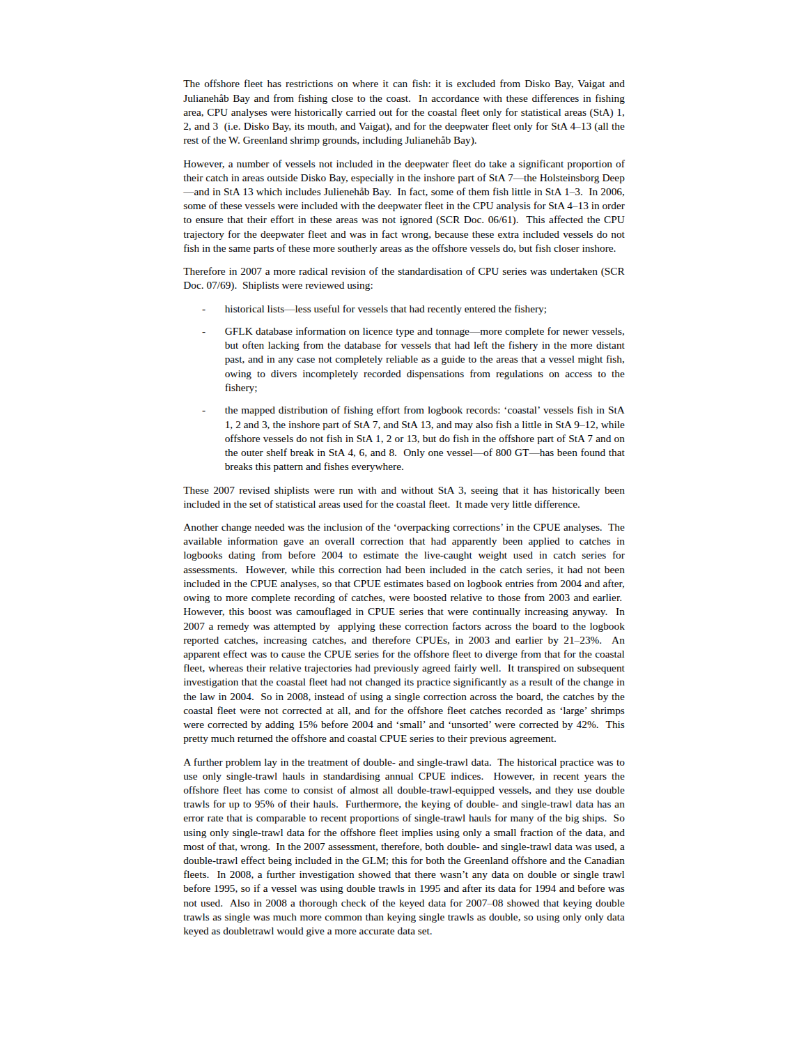The offshore fleet has restrictions on where it can fish: it is excluded from Disko Bay, Vaigat and Julianehåb Bay and from fishing close to the coast. In accordance with these differences in fishing area, CPU analyses were historically carried out for the coastal fleet only for statistical areas (StA) 1, 2, and 3 (i.e. Disko Bay, its mouth, and Vaigat), and for the deepwater fleet only for StA 4–13 (all the rest of the W. Greenland shrimp grounds, including Julianehåb Bay).
However, a number of vessels not included in the deepwater fleet do take a significant proportion of their catch in areas outside Disko Bay, especially in the inshore part of StA 7—the Holsteinsborg Deep—and in StA 13 which includes Julienehåb Bay. In fact, some of them fish little in StA 1–3. In 2006, some of these vessels were included with the deepwater fleet in the CPU analysis for StA 4–13 in order to ensure that their effort in these areas was not ignored (SCR Doc. 06/61). This affected the CPU trajectory for the deepwater fleet and was in fact wrong, because these extra included vessels do not fish in the same parts of these more southerly areas as the offshore vessels do, but fish closer inshore.
Therefore in 2007 a more radical revision of the standardisation of CPU series was undertaken (SCR Doc. 07/69). Shiplists were reviewed using:
historical lists—less useful for vessels that had recently entered the fishery;
GFLK database information on licence type and tonnage—more complete for newer vessels, but often lacking from the database for vessels that had left the fishery in the more distant past, and in any case not completely reliable as a guide to the areas that a vessel might fish, owing to divers incompletely recorded dispensations from regulations on access to the fishery;
the mapped distribution of fishing effort from logbook records: ‘coastal’ vessels fish in StA 1, 2 and 3, the inshore part of StA 7, and StA 13, and may also fish a little in StA 9–12, while offshore vessels do not fish in StA 1, 2 or 13, but do fish in the offshore part of StA 7 and on the outer shelf break in StA 4, 6, and 8. Only one vessel—of 800 GT—has been found that breaks this pattern and fishes everywhere.
These 2007 revised shiplists were run with and without StA 3, seeing that it has historically been included in the set of statistical areas used for the coastal fleet. It made very little difference.
Another change needed was the inclusion of the ‘overpacking corrections’ in the CPUE analyses. The available information gave an overall correction that had apparently been applied to catches in logbooks dating from before 2004 to estimate the live-caught weight used in catch series for assessments. However, while this correction had been included in the catch series, it had not been included in the CPUE analyses, so that CPUE estimates based on logbook entries from 2004 and after, owing to more complete recording of catches, were boosted relative to those from 2003 and earlier. However, this boost was camouflaged in CPUE series that were continually increasing anyway. In 2007 a remedy was attempted by applying these correction factors across the board to the logbook reported catches, increasing catches, and therefore CPUEs, in 2003 and earlier by 21–23%. An apparent effect was to cause the CPUE series for the offshore fleet to diverge from that for the coastal fleet, whereas their relative trajectories had previously agreed fairly well. It transpired on subsequent investigation that the coastal fleet had not changed its practice significantly as a result of the change in the law in 2004. So in 2008, instead of using a single correction across the board, the catches by the coastal fleet were not corrected at all, and for the offshore fleet catches recorded as ‘large’ shrimps were corrected by adding 15% before 2004 and ‘small’ and ‘unsorted’ were corrected by 42%. This pretty much returned the offshore and coastal CPUE series to their previous agreement.
A further problem lay in the treatment of double- and single-trawl data. The historical practice was to use only single-trawl hauls in standardising annual CPUE indices. However, in recent years the offshore fleet has come to consist of almost all double-trawl-equipped vessels, and they use double trawls for up to 95% of their hauls. Furthermore, the keying of double- and single-trawl data has an error rate that is comparable to recent proportions of single-trawl hauls for many of the big ships. So using only single-trawl data for the offshore fleet implies using only a small fraction of the data, and most of that, wrong. In the 2007 assessment, therefore, both double- and single-trawl data was used, a double-trawl effect being included in the GLM; this for both the Greenland offshore and the Canadian fleets. In 2008, a further investigation showed that there wasn’t any data on double or single trawl before 1995, so if a vessel was using double trawls in 1995 and after its data for 1994 and before was not used. Also in 2008 a thorough check of the keyed data for 2007–08 showed that keying double trawls as single was much more common than keying single trawls as double, so using only only data keyed as doubletrawl would give a more accurate data set.